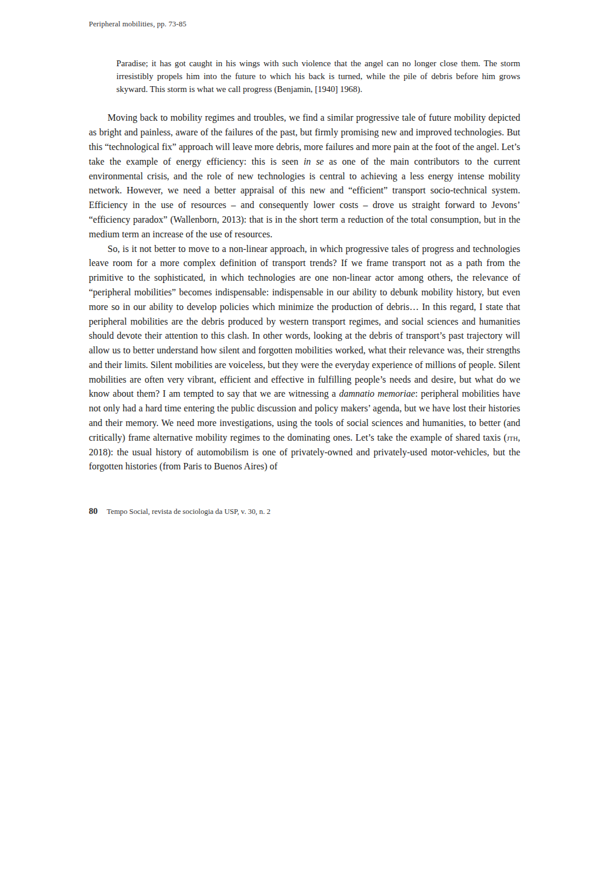Peripheral mobilities, pp. 73-85
Paradise; it has got caught in his wings with such violence that the angel can no longer close them. The storm irresistibly propels him into the future to which his back is turned, while the pile of debris before him grows skyward. This storm is what we call progress (Benjamin, [1940] 1968).
Moving back to mobility regimes and troubles, we find a similar progressive tale of future mobility depicted as bright and painless, aware of the failures of the past, but firmly promising new and improved technologies. But this “technological fix” approach will leave more debris, more failures and more pain at the foot of the angel. Let’s take the example of energy efficiency: this is seen in se as one of the main contributors to the current environmental crisis, and the role of new technologies is central to achieving a less energy intense mobility network. However, we need a better appraisal of this new and “efficient” transport socio-technical system. Efficiency in the use of resources – and consequently lower costs – drove us straight forward to Jevons’ “efficiency paradox” (Wallenborn, 2013): that is in the short term a reduction of the total consumption, but in the medium term an increase of the use of resources.
So, is it not better to move to a non-linear approach, in which progressive tales of progress and technologies leave room for a more complex definition of transport trends? If we frame transport not as a path from the primitive to the sophisticated, in which technologies are one non-linear actor among others, the relevance of “peripheral mobilities” becomes indispensable: indispensable in our ability to debunk mobility history, but even more so in our ability to develop policies which minimize the production of debris… In this regard, I state that peripheral mobilities are the debris produced by western transport regimes, and social sciences and humanities should devote their attention to this clash. In other words, looking at the debris of transport’s past trajectory will allow us to better understand how silent and forgotten mobilities worked, what their relevance was, their strengths and their limits. Silent mobilities are voiceless, but they were the everyday experience of millions of people. Silent mobilities are often very vibrant, efficient and effective in fulfilling people’s needs and desire, but what do we know about them? I am tempted to say that we are witnessing a damnatio memoriae: peripheral mobilities have not only had a hard time entering the public discussion and policy makers’ agenda, but we have lost their histories and their memory. We need more investigations, using the tools of social sciences and humanities, to better (and critically) frame alternative mobility regimes to the dominating ones. Let’s take the example of shared taxis (jth, 2018): the usual history of automobilism is one of privately-owned and privately-used motor-vehicles, but the forgotten histories (from Paris to Buenos Aires) of
80 Tempo Social, revista de sociologia da USP, v. 30, n. 2